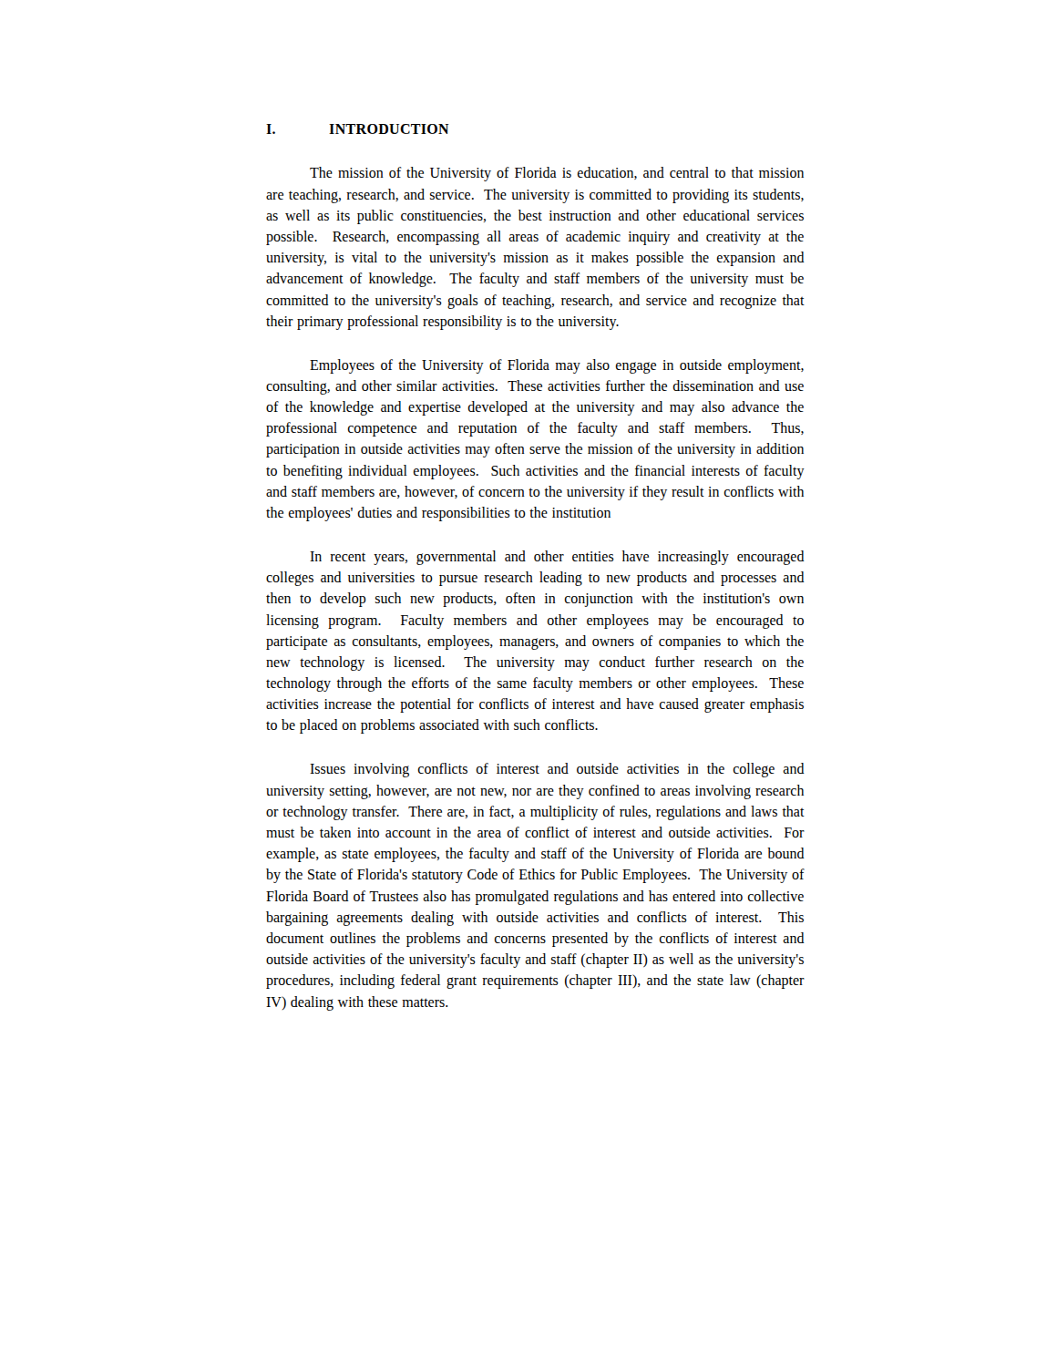I. INTRODUCTION
The mission of the University of Florida is education, and central to that mission are teaching, research, and service. The university is committed to providing its students, as well as its public constituencies, the best instruction and other educational services possible. Research, encompassing all areas of academic inquiry and creativity at the university, is vital to the university's mission as it makes possible the expansion and advancement of knowledge. The faculty and staff members of the university must be committed to the university's goals of teaching, research, and service and recognize that their primary professional responsibility is to the university.
Employees of the University of Florida may also engage in outside employment, consulting, and other similar activities. These activities further the dissemination and use of the knowledge and expertise developed at the university and may also advance the professional competence and reputation of the faculty and staff members. Thus, participation in outside activities may often serve the mission of the university in addition to benefiting individual employees. Such activities and the financial interests of faculty and staff members are, however, of concern to the university if they result in conflicts with the employees' duties and responsibilities to the institution
In recent years, governmental and other entities have increasingly encouraged colleges and universities to pursue research leading to new products and processes and then to develop such new products, often in conjunction with the institution's own licensing program. Faculty members and other employees may be encouraged to participate as consultants, employees, managers, and owners of companies to which the new technology is licensed. The university may conduct further research on the technology through the efforts of the same faculty members or other employees. These activities increase the potential for conflicts of interest and have caused greater emphasis to be placed on problems associated with such conflicts.
Issues involving conflicts of interest and outside activities in the college and university setting, however, are not new, nor are they confined to areas involving research or technology transfer. There are, in fact, a multiplicity of rules, regulations and laws that must be taken into account in the area of conflict of interest and outside activities. For example, as state employees, the faculty and staff of the University of Florida are bound by the State of Florida's statutory Code of Ethics for Public Employees. The University of Florida Board of Trustees also has promulgated regulations and has entered into collective bargaining agreements dealing with outside activities and conflicts of interest. This document outlines the problems and concerns presented by the conflicts of interest and outside activities of the university's faculty and staff (chapter II) as well as the university's procedures, including federal grant requirements (chapter III), and the state law (chapter IV) dealing with these matters.